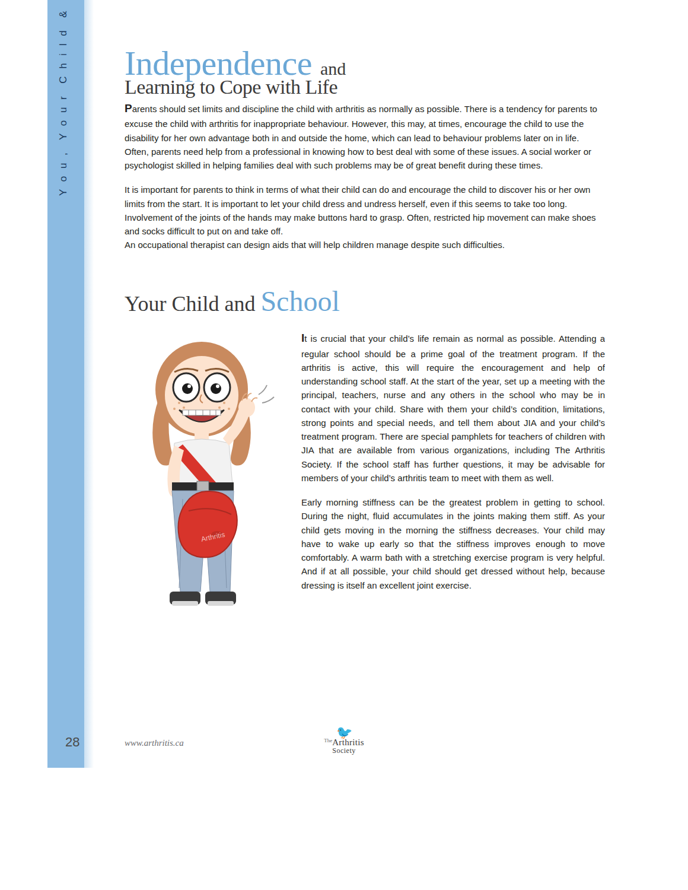Y o u , Y o u r C h i l d & A r t h r i t i s
Independence and Learning to Cope with Life
Parents should set limits and discipline the child with arthritis as normally as possible. There is a tendency for parents to excuse the child with arthritis for inappropriate behaviour. However, this may, at times, encourage the child to use the disability for her own advantage both in and outside the home, which can lead to behaviour problems later on in life. Often, parents need help from a professional in knowing how to best deal with some of these issues. A social worker or psychologist skilled in helping families deal with such problems may be of great benefit during these times.
It is important for parents to think in terms of what their child can do and encourage the child to discover his or her own limits from the start. It is important to let your child dress and undress herself, even if this seems to take too long. Involvement of the joints of the hands may make buttons hard to grasp. Often, restricted hip movement can make shoes and socks difficult to put on and take off.
An occupational therapist can design aids that will help children manage despite such difficulties.
Your Child and School
Arthritis
It is crucial that your child’s life remain as normal as possible. Attending a regular school should be a prime goal of the treatment program. If the arthritis is active, this will require the encouragement and help of understanding school staff. At the start of the year, set up a meeting with the principal, teachers, nurse and any others in the school who may be in contact with your child. Share with them your child’s condition, limitations, strong points and special needs, and tell them about JIA and your child’s treatment program. There are special pamphlets for teachers of children with JIA that are available from various organizations, including The Arthritis Society. If the school staff has further questions, it may be advisable for members of your child’s arthritis team to meet with them as well.
Early morning stiffness can be the greatest problem in getting to school. During the night, fluid accumulates in the joints making them stiff. As your child gets moving in the morning the stiffness decreases. Your child may have to wake up early so that the stiffness improves enough to move comfortably. A warm bath with a stretching exercise program is very helpful. And if at all possible, your child should get dressed without help, because dressing is itself an excellent joint exercise.
28
www.arthritis.ca
🐦 The Arthritis Society